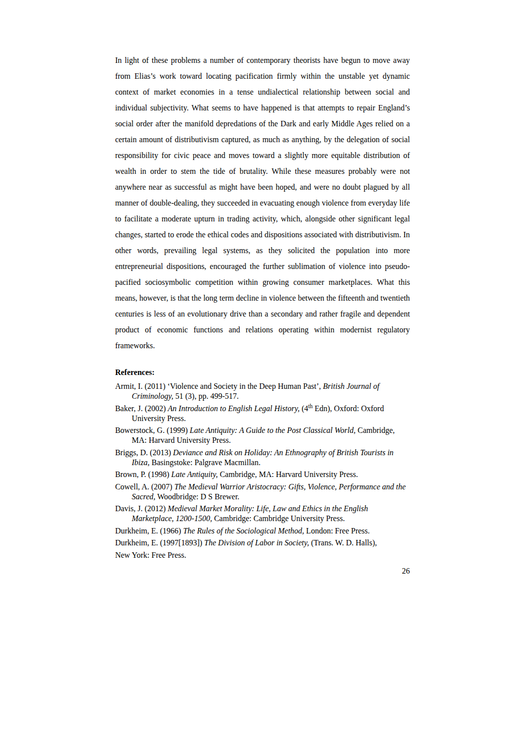In light of these problems a number of contemporary theorists have begun to move away from Elias’s work toward locating pacification firmly within the unstable yet dynamic context of market economies in a tense undialectical relationship between social and individual subjectivity. What seems to have happened is that attempts to repair England’s social order after the manifold depredations of the Dark and early Middle Ages relied on a certain amount of distributivism captured, as much as anything, by the delegation of social responsibility for civic peace and moves toward a slightly more equitable distribution of wealth in order to stem the tide of brutality. While these measures probably were not anywhere near as successful as might have been hoped, and were no doubt plagued by all manner of double-dealing, they succeeded in evacuating enough violence from everyday life to facilitate a moderate upturn in trading activity, which, alongside other significant legal changes, started to erode the ethical codes and dispositions associated with distributivism. In other words, prevailing legal systems, as they solicited the population into more entrepreneurial dispositions, encouraged the further sublimation of violence into pseudo-pacified sociosymbolic competition within growing consumer marketplaces. What this means, however, is that the long term decline in violence between the fifteenth and twentieth centuries is less of an evolutionary drive than a secondary and rather fragile and dependent product of economic functions and relations operating within modernist regulatory frameworks.
References:
Armit, I. (2011) ‘Violence and Society in the Deep Human Past’, British Journal of Criminology, 51 (3), pp. 499-517.
Baker, J. (2002) An Introduction to English Legal History, (4th Edn), Oxford: Oxford University Press.
Bowerstock, G. (1999) Late Antiquity: A Guide to the Post Classical World, Cambridge, MA: Harvard University Press.
Briggs, D. (2013) Deviance and Risk on Holiday: An Ethnography of British Tourists in Ibiza, Basingstoke: Palgrave Macmillan.
Brown, P. (1998) Late Antiquity, Cambridge, MA: Harvard University Press.
Cowell, A. (2007) The Medieval Warrior Aristocracy: Gifts, Violence, Performance and the Sacred, Woodbridge: D S Brewer.
Davis, J. (2012) Medieval Market Morality: Life, Law and Ethics in the English Marketplace, 1200-1500, Cambridge: Cambridge University Press.
Durkheim, E. (1966) The Rules of the Sociological Method, London: Free Press.
Durkheim, E. (1997[1893]) The Division of Labor in Society, (Trans. W. D. Halls),
New York: Free Press.
26